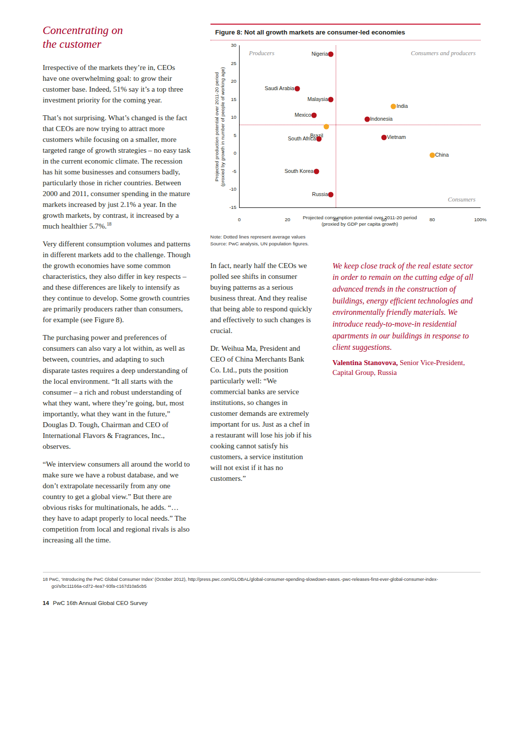Concentrating on
the customer
Irrespective of the markets they’re in, CEOs have one overwhelming goal: to grow their customer base. Indeed, 51% say it’s a top three investment priority for the coming year.
That’s not surprising. What’s changed is the fact that CEOs are now trying to attract more customers while focusing on a smaller, more targeted range of growth strategies – no easy task in the current economic climate. The recession has hit some businesses and consumers badly, particularly those in richer countries. Between 2000 and 2011, consumer spending in the mature markets increased by just 2.1% a year. In the growth markets, by contrast, it increased by a much healthier 5.7%.18
Very different consumption volumes and patterns in different markets add to the challenge. Though the growth economies have some common characteristics, they also differ in key respects – and these differences are likely to intensify as they continue to develop. Some growth countries are primarily producers rather than consumers, for example (see Figure 8).
The purchasing power and preferences of consumers can also vary a lot within, as well as between, countries, and adapting to such disparate tastes requires a deep understanding of the local environment. “It all starts with the consumer – a rich and robust understanding of what they want, where they’re going, but, most importantly, what they want in the future,” Douglas D. Tough, Chairman and CEO of International Flavors & Fragrances, Inc., observes.
“We interview consumers all around the world to make sure we have a robust database, and we don’t extrapolate necessarily from any one country to get a global view.” But there are obvious risks for multinationals, he adds. “…they have to adapt properly to local needs.” The competition from local and regional rivals is also increasing all the time.
Figure 8: Not all growth markets are consumer-led economies
Projected production potential over 2011-20 period
(proxied by growth in number of people of working age)
30 25 20 15 10 5 0 -5 -10 -15
Producers
Consumers and producers
Consumers
Nigeria
Saudi Arabia
Malaysia
India
Mexico
Indonesia
Brazil
Vietnam
South Africa
China
South Korea
Russia
0 20 40 60 80 100%
Projected consumption potential over 2011-20 period
(proxied by GDP per capita growth)
Note: Dotted lines represent average values
Source: PwC analysis, UN population figures.
In fact, nearly half the CEOs we polled see shifts in consumer buying patterns as a serious business threat. And they realise that being able to respond quickly and effectively to such changes is crucial.
Dr. Weihua Ma, President and CEO of China Merchants Bank Co. Ltd., puts the position particularly well: “We commercial banks are service institutions, so changes in customer demands are extremely important for us. Just as a chef in a restaurant will lose his job if his cooking cannot satisfy his customers, a service institution will not exist if it has no customers.”
We keep close track of the real estate sector in order to remain on the cutting edge of all advanced trends in the construction of buildings, energy efficient technologies and environmentally friendly materials. We introduce ready-to-move-in residential apartments in our buildings in response to client suggestions.
Valentina Stanovova, Senior Vice-President, Capital Group, Russia
18 PwC, ‘Introducing the PwC Global Consumer Index’ (October 2012), http://press.pwc.com/GLOBAL/global-consumer-spending-slowdown-eases.-pwc-releases-first-ever-global-consumer-index- gci/s/bc11166a-cd72-4ea7-93fa-c167d10a5cb5
14 PwC 16th Annual Global CEO Survey